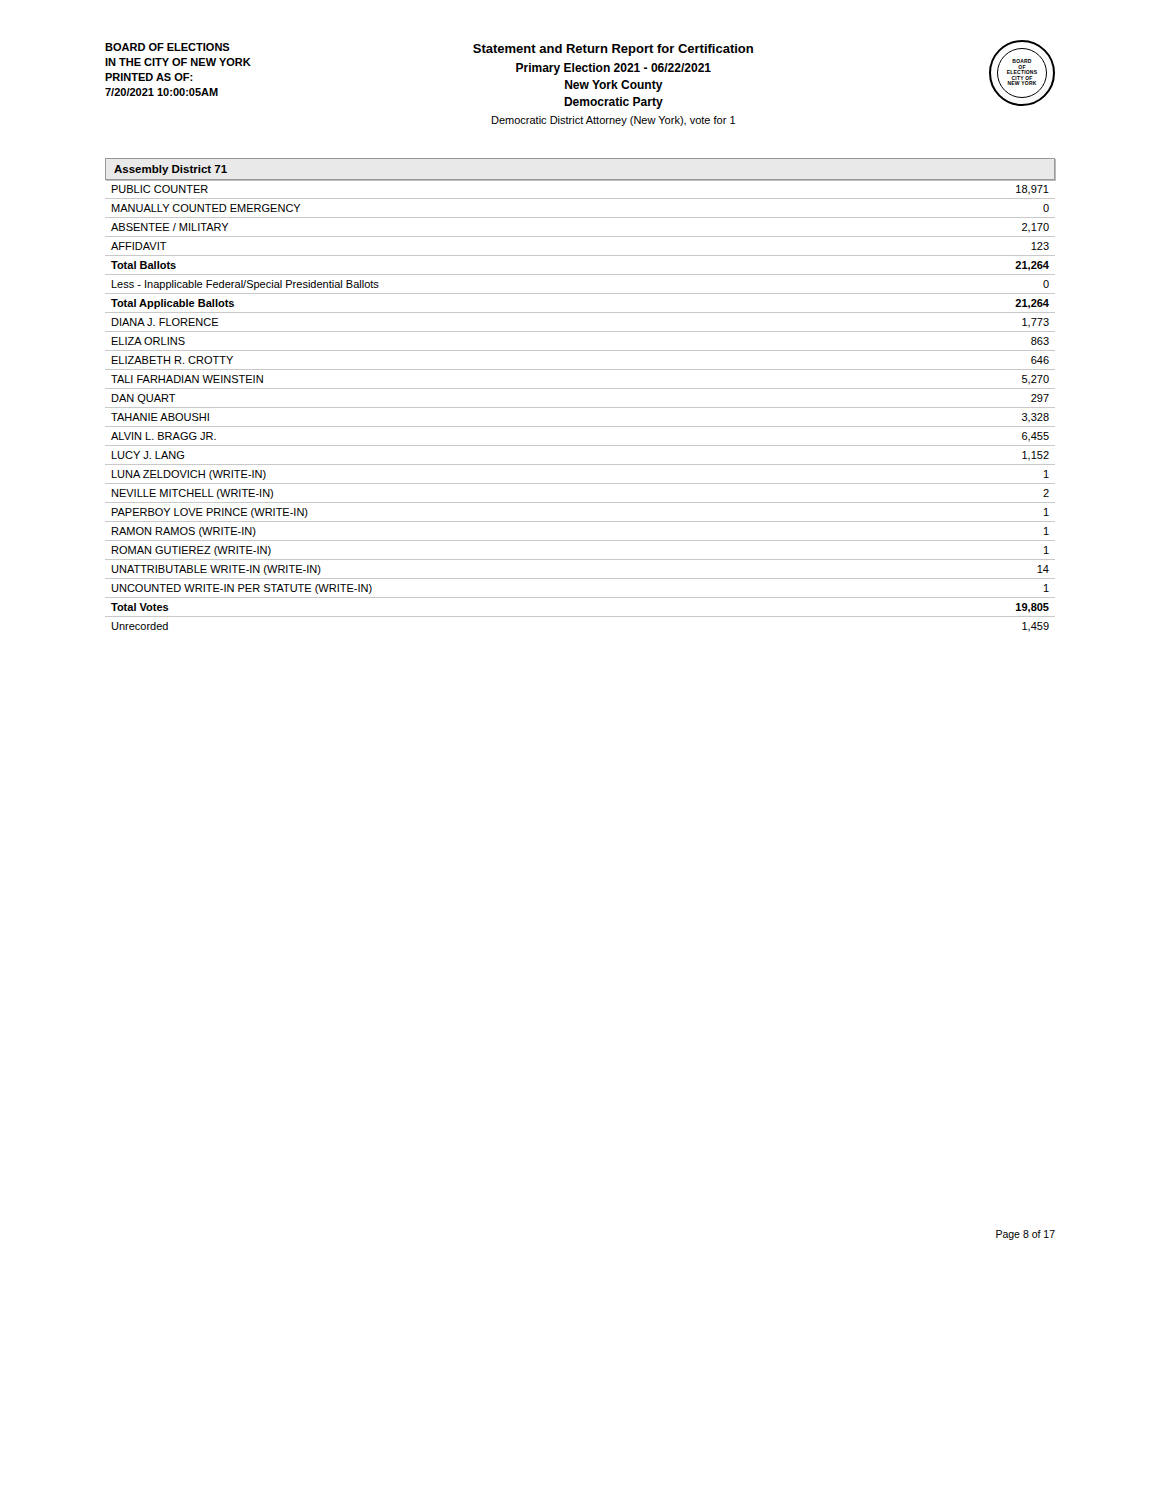BOARD OF ELECTIONS
IN THE CITY OF NEW YORK
PRINTED AS OF:
7/20/2021 10:00:05AM
Statement and Return Report for Certification
Primary Election 2021 - 06/22/2021
New York County
Democratic Party
Democratic District Attorney (New York), vote for 1
BOARD
OF
ELECTIONS
CITY OF
NEW YORK
Assembly District 71
| PUBLIC COUNTER | 18,971 |
| MANUALLY COUNTED EMERGENCY | 0 |
| ABSENTEE / MILITARY | 2,170 |
| AFFIDAVIT | 123 |
| Total Ballots | 21,264 |
| Less - Inapplicable Federal/Special Presidential Ballots | 0 |
| Total Applicable Ballots | 21,264 |
| DIANA J. FLORENCE | 1,773 |
| ELIZA ORLINS | 863 |
| ELIZABETH R. CROTTY | 646 |
| TALI FARHADIAN WEINSTEIN | 5,270 |
| DAN QUART | 297 |
| TAHANIE ABOUSHI | 3,328 |
| ALVIN L. BRAGG JR. | 6,455 |
| LUCY J. LANG | 1,152 |
| LUNA ZELDOVICH (WRITE-IN) | 1 |
| NEVILLE MITCHELL (WRITE-IN) | 2 |
| PAPERBOY LOVE PRINCE (WRITE-IN) | 1 |
| RAMON RAMOS (WRITE-IN) | 1 |
| ROMAN GUTIEREZ (WRITE-IN) | 1 |
| UNATTRIBUTABLE WRITE-IN (WRITE-IN) | 14 |
| UNCOUNTED WRITE-IN PER STATUTE (WRITE-IN) | 1 |
| Total Votes | 19,805 |
| Unrecorded | 1,459 |
Page 8 of 17